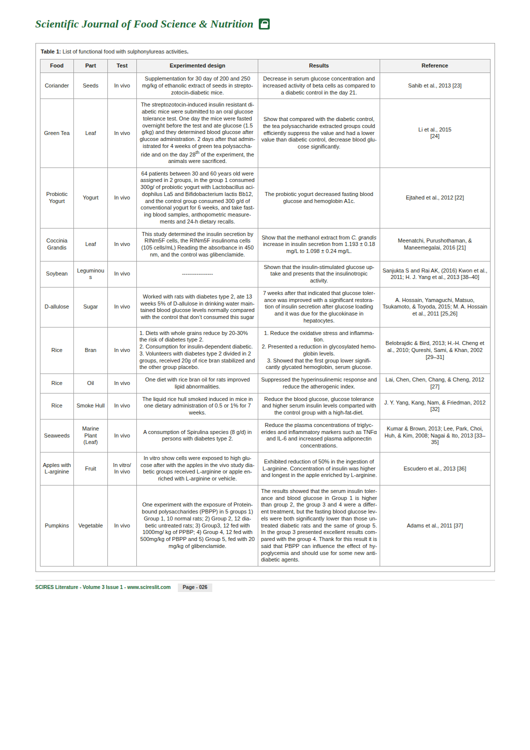Scientific Journal of Food Science & Nutrition
Table 1: List of functional food with sulphonylureas activities.
| Food | Part | Test | Experimented design | Results | Reference |
| --- | --- | --- | --- | --- | --- |
| Coriander | Seeds | In vivo | Supplementation for 30 day of 200 and 250 mg/kg of ethanolic extract of seeds in streptozotocin-diabetic mice. | Decrease in serum glucose concentration and increased activity of beta cells as compared to a diabetic control in the day 21. | Sahib et al., 2013 [23] |
| Green Tea | Leaf | In vivo | The streptozotocin-induced insulin resistant diabetic mice were submitted to an oral glucose tolerance test. One day the mice were fasted overnight before the test and ate glucose (1.5 g/kg) and they determined blood glucose after glucose administration. 2 days after that administrated for 4 weeks of green tea polysaccharide and on the day 28 th of the experiment, the animals were sacrificed. | Show that compared with the diabetic control, the tea polysaccharide extracted groups could efficiently suppress the value and had a lower value than diabetic control, decrease blood glucose significantly. | Li et al., 2015 [24] |
| Probiotic Yogurt | Yogurt | In vivo | 64 patients between 30 and 60 years old were assigned in 2 groups, in the group 1 consumed 300g/ of probiotic yogurt with Lactobacillus acidophilus La5 and Bifidobacterium lactis Bb12, and the control group consumed 300 g/d of conventional yogurt for 6 weeks, and take fasting blood samples, anthopometric measurements and 24-h dietary recalls. | The probiotic yogurt decreased fasting blood glucose and hemoglobin A1c. | Ejtahed et al., 2012 [22] |
| Coccinia Grandis | Leaf | In vivo | This study determined the insulin secretion by RINm5F cells, the RINm5F insulinoma cells (105 cells/mL) Reading the absorbance in 450 nm, and the control was glibenclamide. | Show that the methanol extract from C. grandis increase in insulin secretion from 1.193 ± 0.18 mg/L to 1.098 ± 0.24 mg/L. | Meenatchi, Purushothaman, & Maneemegalai, 2016 [21] |
| Soybean | Leguminous | In vivo | ----------------- | Shown that the insulin-stimulated glucose uptake and presents that the insulinotropic activity. | Sanjukta S and Rai AK, (2016) Kwon et al., 2011; H. J. Yang et al., 2013 [38–40] |
| D-allulose | Sugar | In vivo | Worked with rats with diabetes type 2, ate 13 weeks 5% of D-allulose in drinking water maintained blood glucose levels normally compared with the control that don’t consumed this sugar | 7 weeks after that indicated that glucose tolerance was improved with a significant restoration of insulin secretion after glucose loading and it was due for the glucokinase in hepatocytes. | A. Hossain, Yamaguchi, Matsuo, Tsukamoto, & Toyoda, 2015; M. A. Hossain et al., 2011 [25,26] |
| Rice | Bran | In vivo | 1. Diets with whole grains reduce by 20-30% the risk of diabetes type 2. 2. Consumption for insulin-dependent diabetic. 3. Volunteers with diabetes type 2 divided in 2 groups, received 20g of rice bran stabilized and the other group placebo. | 1. Reduce the oxidative stress and inflammation. 2. Presented a reduction in glycosylated hemoglobin levels. 3. Showed that the first group lower significantly glycated hemoglobin, serum glucose. | Belobrajdic & Bird, 2013; H.-H. Cheng et al., 2010; Qureshi, Sami, & Khan, 2002 [29–31] |
| Rice | Oil | In vivo | One diet with rice bran oil for rats improved lipid abnormalities. | Suppressed the hyperinsulinemic response and reduce the atherogenic index. | Lai, Chen, Chen, Chang, & Cheng, 2012 [27] |
| Rice | Smoke Hull | In vivo | The liquid rice hull smoked induced in mice in one dietary administration of 0.5 or 1% for 7 weeks. | Reduce the blood glucose, glucose tolerance and higher serum insulin levels comparted with the control group with a high-fat-diet. | J. Y. Yang, Kang, Nam, & Friedman, 2012 [32] |
| Seaweeds | Marine Plant (Leaf) | In vivo | A consumption of Spirulina species (8 g/d) in persons with diabetes type 2. | Reduce the plasma concentrations of triglycerides and inflammatory markers such as TNFα and IL-6 and increased plasma adiponectin concentrations. | Kumar & Brown, 2013; Lee, Park, Choi, Huh, & Kim, 2008; Nagai & Ito, 2013 [33–35] |
| Apples with L-arginine | Fruit | In vitro/ In vivo | In vitro show cells were exposed to high glucose after with the apples in the vivo study diabetic groups received L-arginine or apple enriched with L-arginine or vehicle. | Exhibited reduction of 50% in the ingestion of L-arginine. Concentration of insulin was higher and longest in the apple enriched by L-arginine. | Escudero et al., 2013 [36] |
| Pumpkins | Vegetable | In vivo | One experiment with the exposure of Protein-bound polysaccharides (PBPP) in 5 groups 1) Group 1, 10 normal rats; 2) Group 2, 12 diabetic untreated rats; 3) Group3, 12 fed with 1000mg/ kg of PPBP; 4) Group 4, 12 fed with 500mg/kg of PBPP and 5) Group 5, fed with 20 mg/kg of glibenclamide. | The results showed that the serum insulin tolerance and blood glucose in Group 1 is higher than group 2, the group 3 and 4 were a different treatment, but the fasting blood glucose levels were both significantly lower than those untreated diabetic rats and the same of group 5. In the group 3 presented excellent results compared with the group 4. Thank for this result it is said that PBPP can influence the effect of hypoglycemia and should use for some new anti-diabetic agents. | Adams et al., 2011 [37] |
SCIRES Literature - Volume 3 Issue 1 - www.scireslit.com
Page - 026